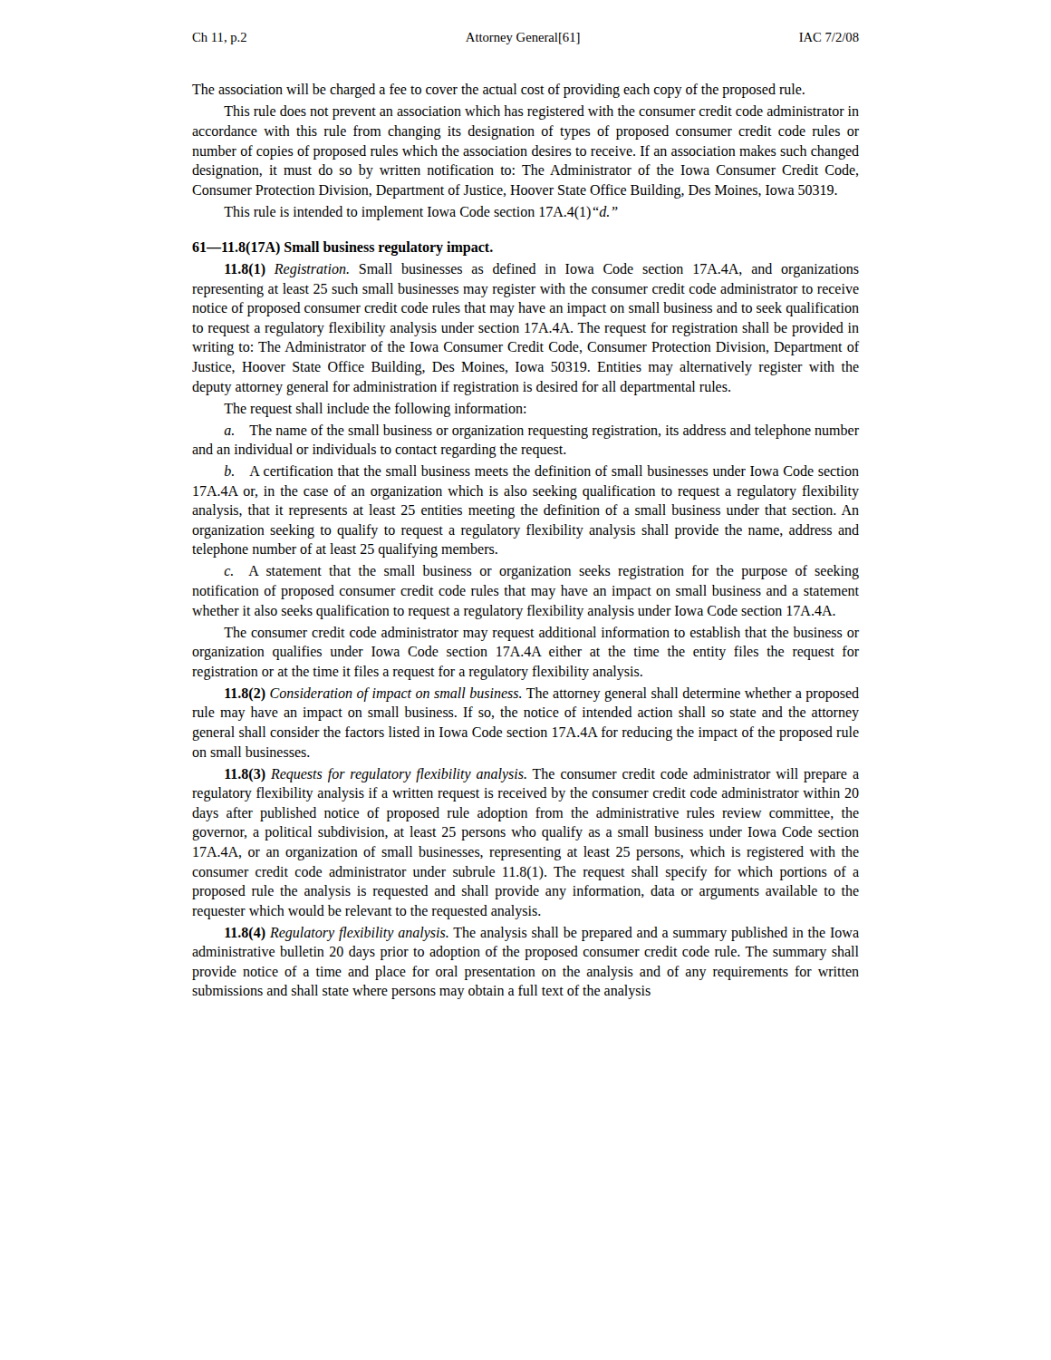Ch 11, p.2 Attorney General[61] IAC 7/2/08
The association will be charged a fee to cover the actual cost of providing each copy of the proposed rule.
This rule does not prevent an association which has registered with the consumer credit code administrator in accordance with this rule from changing its designation of types of proposed consumer credit code rules or number of copies of proposed rules which the association desires to receive. If an association makes such changed designation, it must do so by written notification to: The Administrator of the Iowa Consumer Credit Code, Consumer Protection Division, Department of Justice, Hoover State Office Building, Des Moines, Iowa 50319.
This rule is intended to implement Iowa Code section 17A.4(1)“d.”
61—11.8(17A) Small business regulatory impact.
11.8(1) Registration. Small businesses as defined in Iowa Code section 17A.4A, and organizations representing at least 25 such small businesses may register with the consumer credit code administrator to receive notice of proposed consumer credit code rules that may have an impact on small business and to seek qualification to request a regulatory flexibility analysis under section 17A.4A. The request for registration shall be provided in writing to: The Administrator of the Iowa Consumer Credit Code, Consumer Protection Division, Department of Justice, Hoover State Office Building, Des Moines, Iowa 50319. Entities may alternatively register with the deputy attorney general for administration if registration is desired for all departmental rules.
The request shall include the following information:
a. The name of the small business or organization requesting registration, its address and telephone number and an individual or individuals to contact regarding the request.
b. A certification that the small business meets the definition of small businesses under Iowa Code section 17A.4A or, in the case of an organization which is also seeking qualification to request a regulatory flexibility analysis, that it represents at least 25 entities meeting the definition of a small business under that section. An organization seeking to qualify to request a regulatory flexibility analysis shall provide the name, address and telephone number of at least 25 qualifying members.
c. A statement that the small business or organization seeks registration for the purpose of seeking notification of proposed consumer credit code rules that may have an impact on small business and a statement whether it also seeks qualification to request a regulatory flexibility analysis under Iowa Code section 17A.4A.
The consumer credit code administrator may request additional information to establish that the business or organization qualifies under Iowa Code section 17A.4A either at the time the entity files the request for registration or at the time it files a request for a regulatory flexibility analysis.
11.8(2) Consideration of impact on small business. The attorney general shall determine whether a proposed rule may have an impact on small business. If so, the notice of intended action shall so state and the attorney general shall consider the factors listed in Iowa Code section 17A.4A for reducing the impact of the proposed rule on small businesses.
11.8(3) Requests for regulatory flexibility analysis. The consumer credit code administrator will prepare a regulatory flexibility analysis if a written request is received by the consumer credit code administrator within 20 days after published notice of proposed rule adoption from the administrative rules review committee, the governor, a political subdivision, at least 25 persons who qualify as a small business under Iowa Code section 17A.4A, or an organization of small businesses, representing at least 25 persons, which is registered with the consumer credit code administrator under subrule 11.8(1). The request shall specify for which portions of a proposed rule the analysis is requested and shall provide any information, data or arguments available to the requester which would be relevant to the requested analysis.
11.8(4) Regulatory flexibility analysis. The analysis shall be prepared and a summary published in the Iowa administrative bulletin 20 days prior to adoption of the proposed consumer credit code rule. The summary shall provide notice of a time and place for oral presentation on the analysis and of any requirements for written submissions and shall state where persons may obtain a full text of the analysis